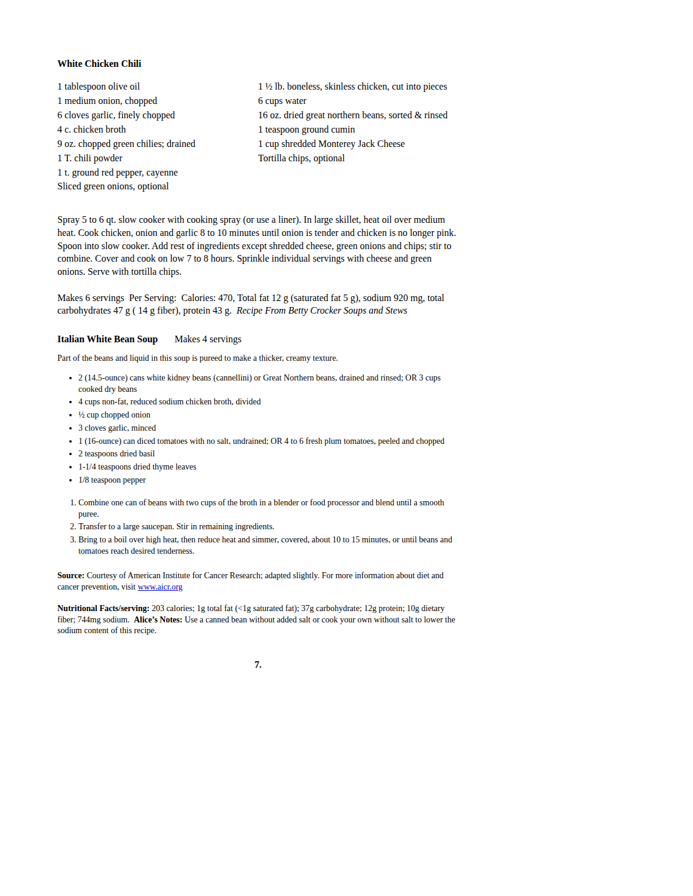White Chicken Chili
| 1 tablespoon olive oil | 1 ½ lb. boneless, skinless chicken, cut into pieces |
| 1 medium onion, chopped | 6 cups water |
| 6 cloves garlic, finely chopped | 16 oz. dried great northern beans, sorted & rinsed |
| 4 c. chicken broth | 1 teaspoon ground cumin |
| 9 oz. chopped green chilies; drained | 1 cup shredded Monterey Jack Cheese |
| 1 T. chili powder | Tortilla chips, optional |
| 1 t. ground red pepper, cayenne | |
| Sliced green onions, optional | |
Spray 5 to 6 qt. slow cooker with cooking spray (or use a liner). In large skillet, heat oil over medium heat. Cook chicken, onion and garlic 8 to 10 minutes until onion is tender and chicken is no longer pink. Spoon into slow cooker. Add rest of ingredients except shredded cheese, green onions and chips; stir to combine. Cover and cook on low 7 to 8 hours. Sprinkle individual servings with cheese and green onions. Serve with tortilla chips.
Makes 6 servings Per Serving: Calories: 470, Total fat 12 g (saturated fat 5 g), sodium 920 mg, total carbohydrates 47 g ( 14 g fiber), protein 43 g. Recipe From Betty Crocker Soups and Stews
Italian White Bean Soup Makes 4 servings
Part of the beans and liquid in this soup is pureed to make a thicker, creamy texture.
2 (14.5-ounce) cans white kidney beans (cannellini) or Great Northern beans, drained and rinsed; OR 3 cups cooked dry beans
4 cups non-fat, reduced sodium chicken broth, divided
½ cup chopped onion
3 cloves garlic, minced
1 (16-ounce) can diced tomatoes with no salt, undrained; OR 4 to 6 fresh plum tomatoes, peeled and chopped
2 teaspoons dried basil
1-1/4 teaspoons dried thyme leaves
1/8 teaspoon pepper
Combine one can of beans with two cups of the broth in a blender or food processor and blend until a smooth puree.
Transfer to a large saucepan. Stir in remaining ingredients.
Bring to a boil over high heat, then reduce heat and simmer, covered, about 10 to 15 minutes, or until beans and tomatoes reach desired tenderness.
Source: Courtesy of American Institute for Cancer Research; adapted slightly. For more information about diet and cancer prevention, visit www.aicr.org
Nutritional Facts/serving: 203 calories; 1g total fat (<1g saturated fat); 37g carbohydrate; 12g protein; 10g dietary fiber; 744mg sodium. Alice’s Notes: Use a canned bean without added salt or cook your own without salt to lower the sodium content of this recipe.
7.